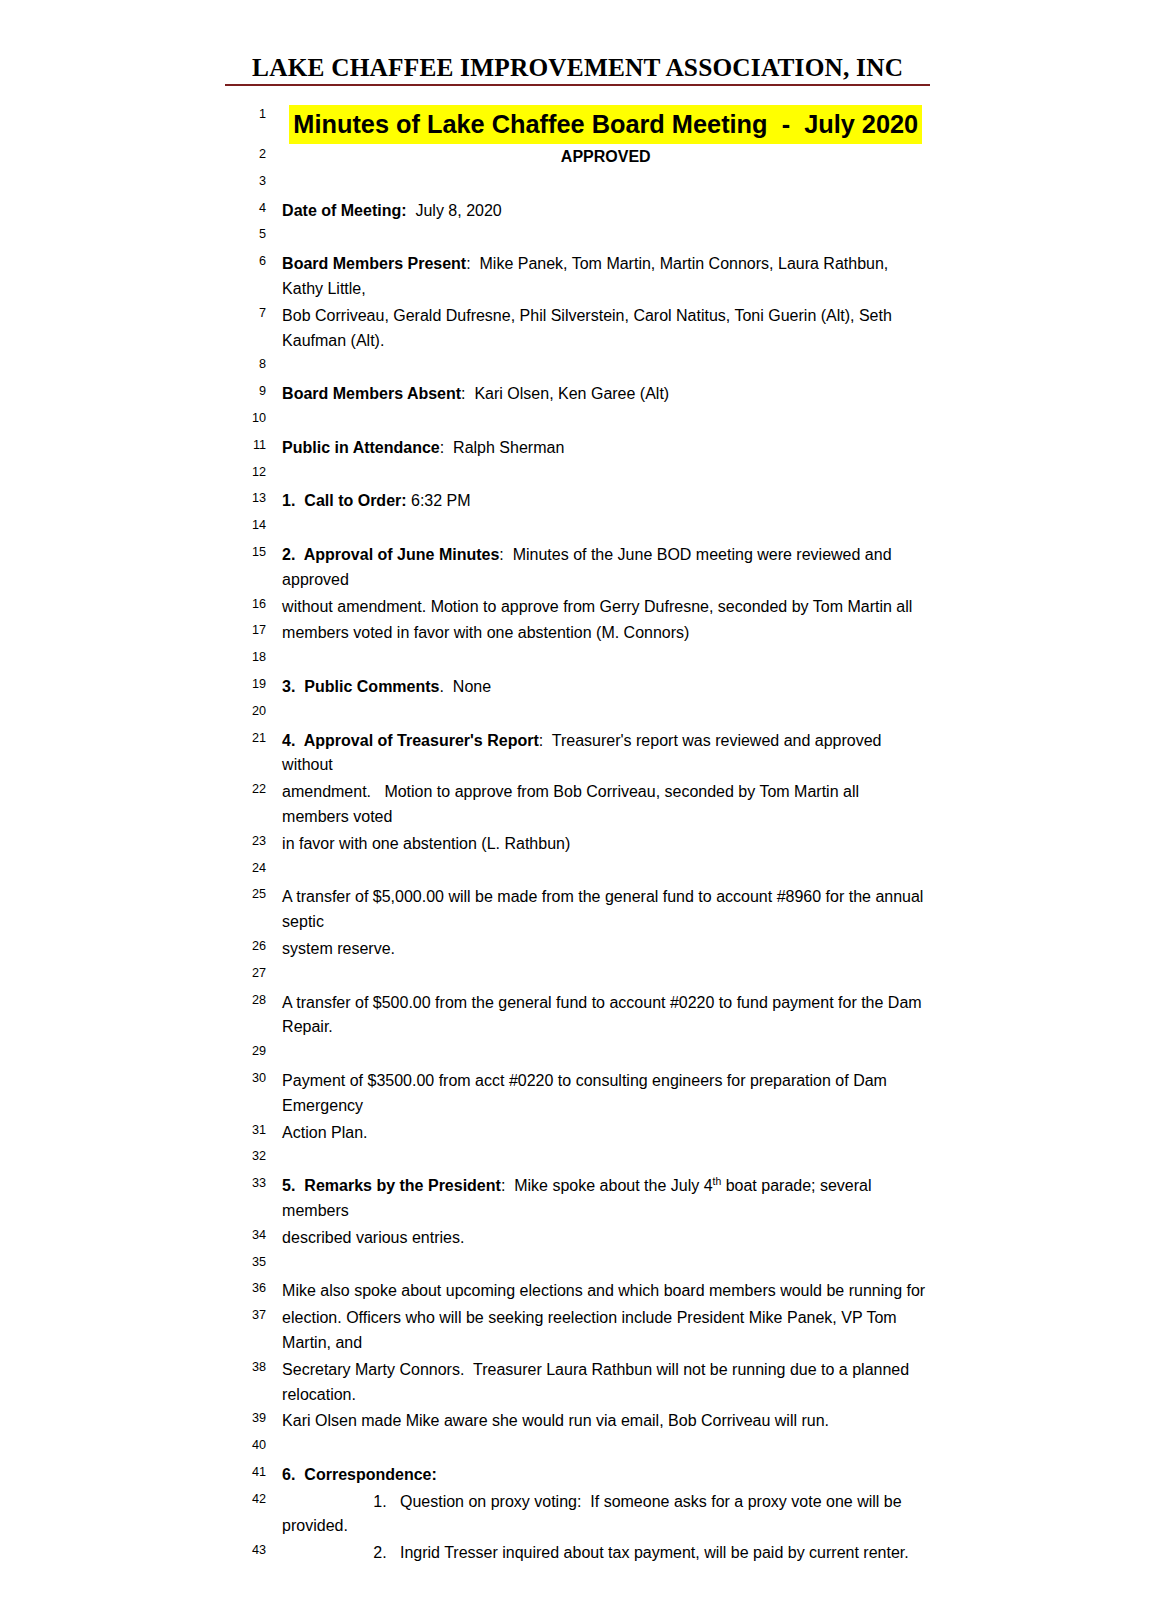LAKE CHAFFEE IMPROVEMENT ASSOCIATION, INC
| 1 | Minutes of Lake Chaffee Board Meeting - July 2020 |
| 2 | APPROVED |
| 3 | |
| 4 | Date of Meeting: July 8, 2020 |
| 5 | |
| 6 | Board Members Present : Mike Panek, Tom Martin, Martin Connors, Laura Rathbun, Kathy Little, |
| 7 | Bob Corriveau, Gerald Dufresne, Phil Silverstein, Carol Natitus, Toni Guerin (Alt), Seth Kaufman (Alt). |
| 8 | |
| 9 | Board Members Absent : Kari Olsen, Ken Garee (Alt) |
| 10 | |
| 11 | Public in Attendance : Ralph Sherman |
| 12 | |
| 13 | 1. Call to Order: 6:32 PM |
| 14 | |
| 15 | 2. Approval of June Minutes : Minutes of the June BOD meeting were reviewed and approved |
| 16 | without amendment. Motion to approve from Gerry Dufresne, seconded by Tom Martin all |
| 17 | members voted in favor with one abstention (M. Connors) |
| 18 | |
| 19 | 3. Public Comments . None |
| 20 | |
| 21 | 4. Approval of Treasurer's Report : Treasurer's report was reviewed and approved without |
| 22 | amendment. Motion to approve from Bob Corriveau, seconded by Tom Martin all members voted |
| 23 | in favor with one abstention (L. Rathbun) |
| 24 | |
| 25 | A transfer of $5,000.00 will be made from the general fund to account #8960 for the annual septic |
| 26 | system reserve. |
| 27 | |
| 28 | A transfer of $500.00 from the general fund to account #0220 to fund payment for the Dam Repair. |
| 29 | |
| 30 | Payment of $3500.00 from acct #0220 to consulting engineers for preparation of Dam Emergency |
| 31 | Action Plan. |
| 32 | |
| 33 | 5. Remarks by the President : Mike spoke about the July 4 th boat parade; several members |
| 34 | described various entries. |
| 35 | |
| 36 | Mike also spoke about upcoming elections and which board members would be running for |
| 37 | election. Officers who will be seeking reelection include President Mike Panek, VP Tom Martin, and |
| 38 | Secretary Marty Connors. Treasurer Laura Rathbun will not be running due to a planned relocation. |
| 39 | Kari Olsen made Mike aware she would run via email, Bob Corriveau will run. |
| 40 | |
| 41 | 6. Correspondence: |
| 42 | 1. Question on proxy voting: If someone asks for a proxy vote one will be provided. |
| 43 | 2. Ingrid Tresser inquired about tax payment, will be paid by current renter. |